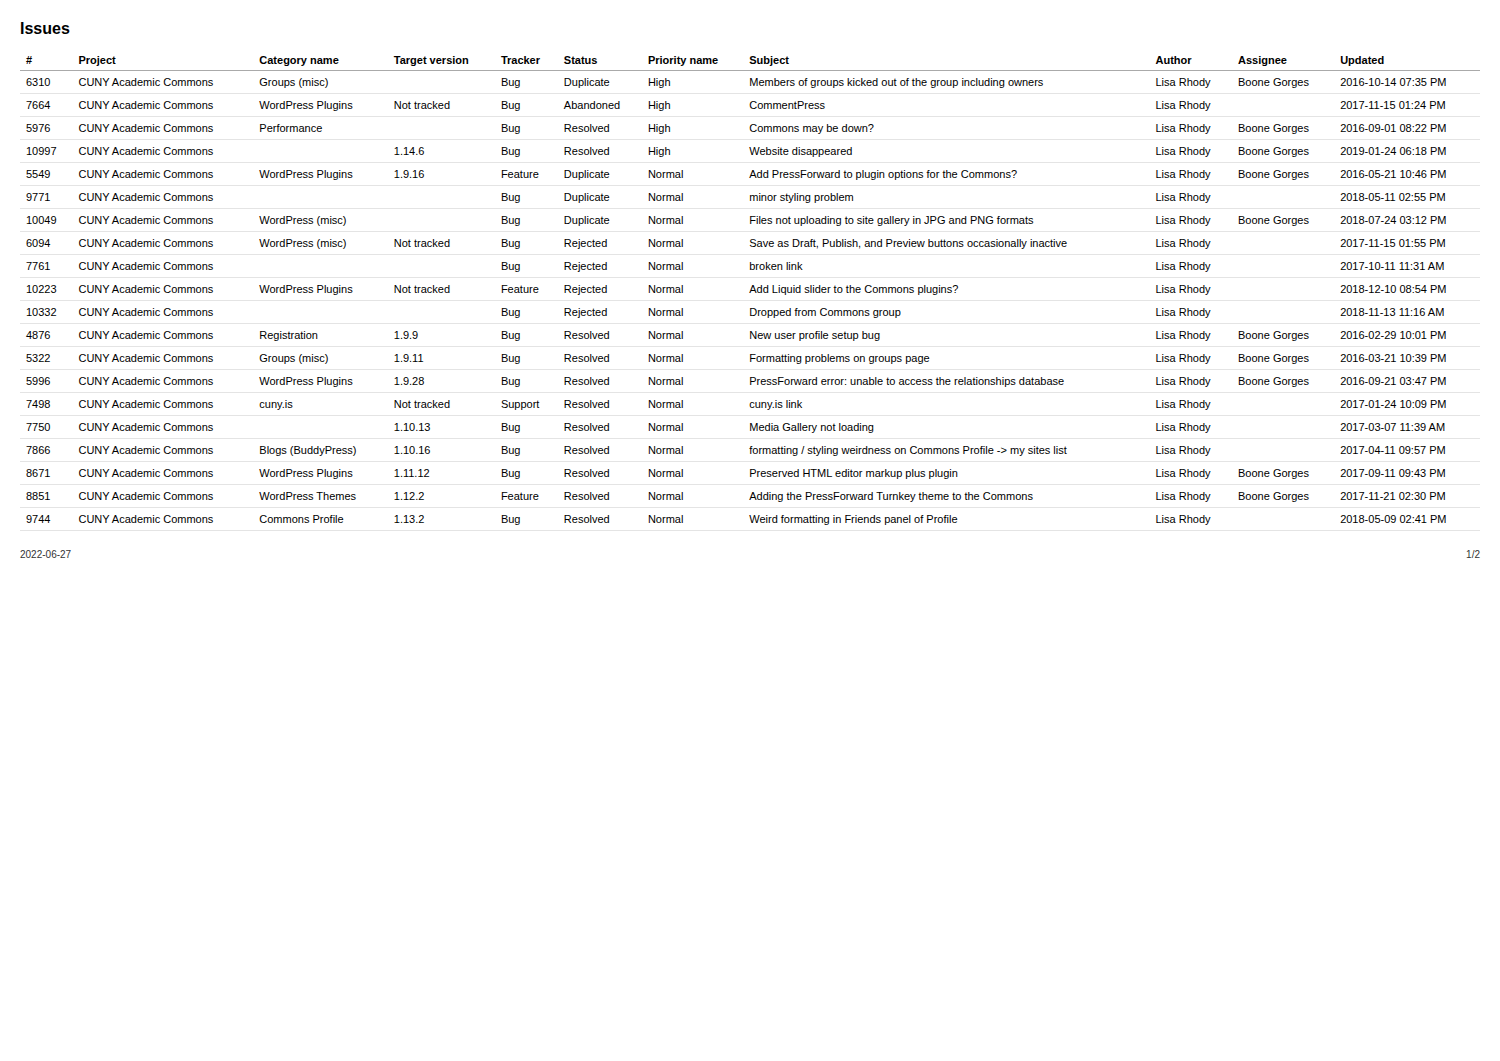Issues
| # | Project | Category name | Target version | Tracker | Status | Priority name | Subject | Author | Assignee | Updated |
| --- | --- | --- | --- | --- | --- | --- | --- | --- | --- | --- |
| 6310 | CUNY Academic Commons | Groups (misc) | | Bug | Duplicate | High | Members of groups kicked out of the group including owners | Lisa Rhody | Boone Gorges | 2016-10-14 07:35 PM |
| 7664 | CUNY Academic Commons | WordPress Plugins | Not tracked | Bug | Abandoned | High | CommentPress | Lisa Rhody | | 2017-11-15 01:24 PM |
| 5976 | CUNY Academic Commons | Performance | | Bug | Resolved | High | Commons may be down? | Lisa Rhody | Boone Gorges | 2016-09-01 08:22 PM |
| 10997 | CUNY Academic Commons | | 1.14.6 | Bug | Resolved | High | Website disappeared | Lisa Rhody | Boone Gorges | 2019-01-24 06:18 PM |
| 5549 | CUNY Academic Commons | WordPress Plugins | 1.9.16 | Feature | Duplicate | Normal | Add PressForward to plugin options for the Commons? | Lisa Rhody | Boone Gorges | 2016-05-21 10:46 PM |
| 9771 | CUNY Academic Commons | | | Bug | Duplicate | Normal | minor styling problem | Lisa Rhody | | 2018-05-11 02:55 PM |
| 10049 | CUNY Academic Commons | WordPress (misc) | | Bug | Duplicate | Normal | Files not uploading to site gallery in JPG and PNG formats | Lisa Rhody | Boone Gorges | 2018-07-24 03:12 PM |
| 6094 | CUNY Academic Commons | WordPress (misc) | Not tracked | Bug | Rejected | Normal | Save as Draft, Publish, and Preview buttons occasionally inactive | Lisa Rhody | | 2017-11-15 01:55 PM |
| 7761 | CUNY Academic Commons | | | Bug | Rejected | Normal | broken link | Lisa Rhody | | 2017-10-11 11:31 AM |
| 10223 | CUNY Academic Commons | WordPress Plugins | Not tracked | Feature | Rejected | Normal | Add Liquid slider to the Commons plugins? | Lisa Rhody | | 2018-12-10 08:54 PM |
| 10332 | CUNY Academic Commons | | | Bug | Rejected | Normal | Dropped from Commons group | Lisa Rhody | | 2018-11-13 11:16 AM |
| 4876 | CUNY Academic Commons | Registration | 1.9.9 | Bug | Resolved | Normal | New user profile setup bug | Lisa Rhody | Boone Gorges | 2016-02-29 10:01 PM |
| 5322 | CUNY Academic Commons | Groups (misc) | 1.9.11 | Bug | Resolved | Normal | Formatting problems on groups page | Lisa Rhody | Boone Gorges | 2016-03-21 10:39 PM |
| 5996 | CUNY Academic Commons | WordPress Plugins | 1.9.28 | Bug | Resolved | Normal | PressForward error: unable to access the relationships database | Lisa Rhody | Boone Gorges | 2016-09-21 03:47 PM |
| 7498 | CUNY Academic Commons | cuny.is | Not tracked | Support | Resolved | Normal | cuny.is link | Lisa Rhody | | 2017-01-24 10:09 PM |
| 7750 | CUNY Academic Commons | | 1.10.13 | Bug | Resolved | Normal | Media Gallery not loading | Lisa Rhody | | 2017-03-07 11:39 AM |
| 7866 | CUNY Academic Commons | Blogs (BuddyPress) | 1.10.16 | Bug | Resolved | Normal | formatting / styling weirdness on Commons Profile -> my sites list | Lisa Rhody | | 2017-04-11 09:57 PM |
| 8671 | CUNY Academic Commons | WordPress Plugins | 1.11.12 | Bug | Resolved | Normal | Preserved HTML editor markup plus plugin | Lisa Rhody | Boone Gorges | 2017-09-11 09:43 PM |
| 8851 | CUNY Academic Commons | WordPress Themes | 1.12.2 | Feature | Resolved | Normal | Adding the PressForward Turnkey theme to the Commons | Lisa Rhody | Boone Gorges | 2017-11-21 02:30 PM |
| 9744 | CUNY Academic Commons | Commons Profile | 1.13.2 | Bug | Resolved | Normal | Weird formatting in Friends panel of Profile | Lisa Rhody | | 2018-05-09 02:41 PM |
2022-06-27 1/2